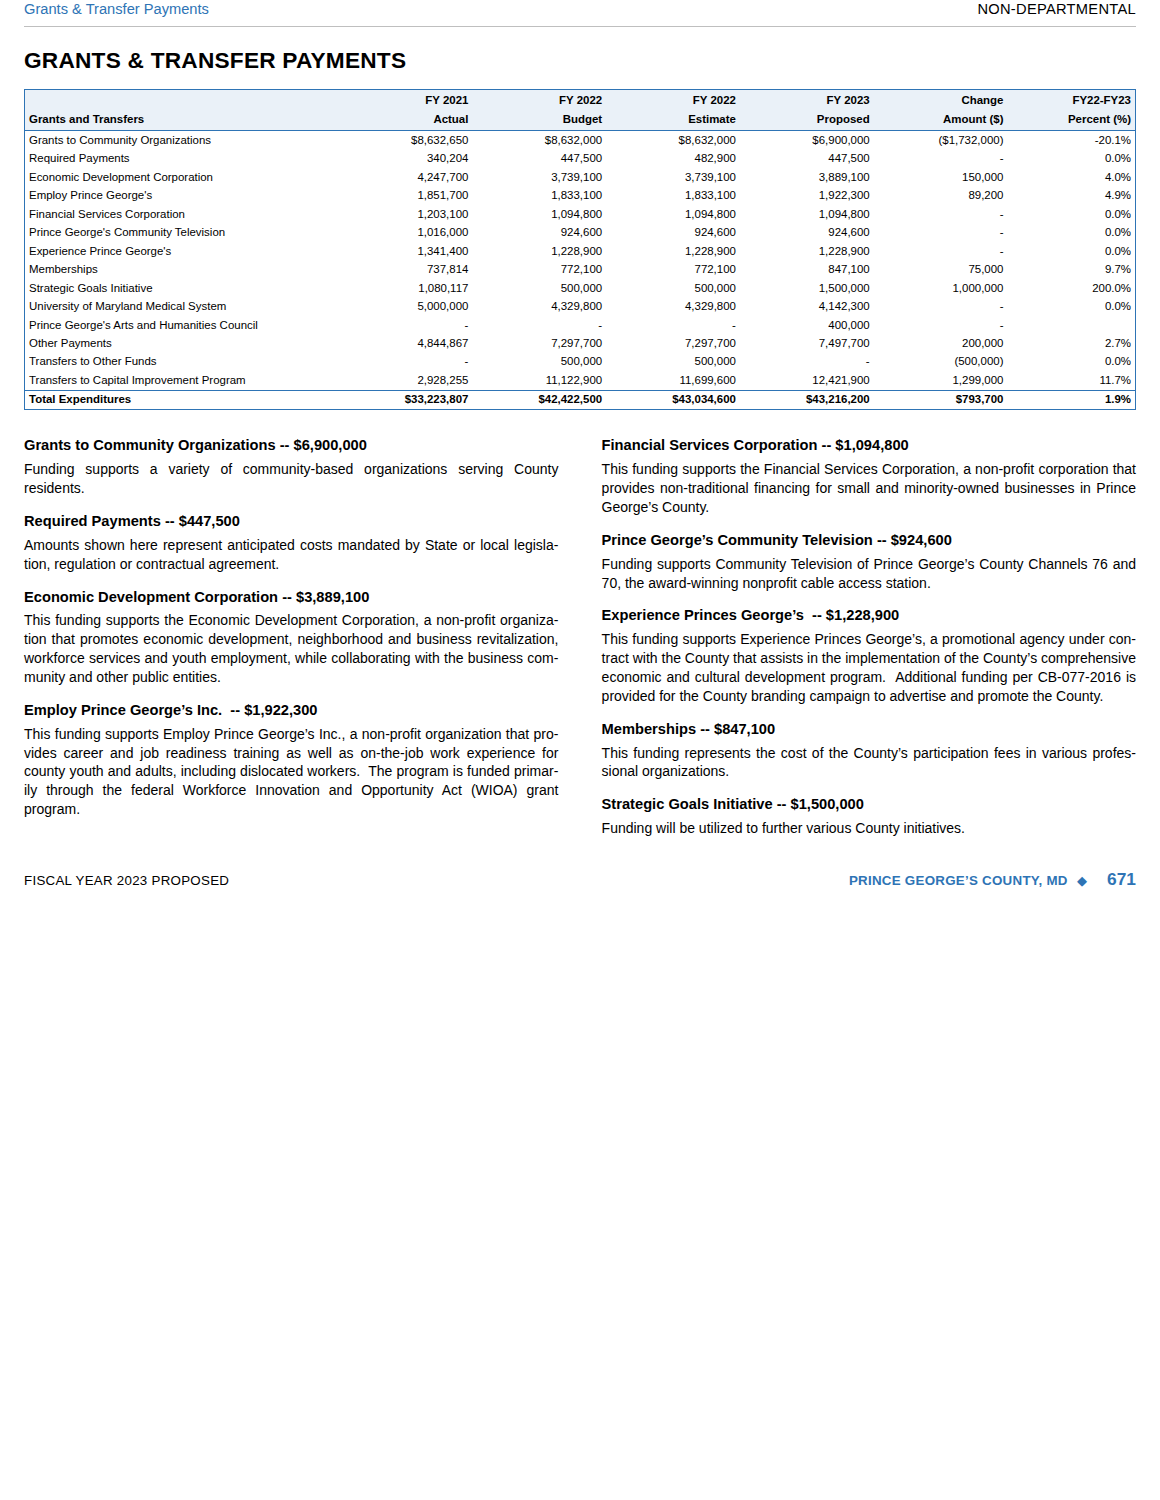Grants & Transfer Payments
NON-DEPARTMENTAL
GRANTS & TRANSFER PAYMENTS
| | FY 2021 | FY 2022 | FY 2022 | FY 2023 | Change | FY22-FY23 |
| --- | --- | --- | --- | --- | --- | --- |
| Grants and Transfers | Actual | Budget | Estimate | Proposed | Amount ($) | Percent (%) |
| Grants to Community Organizations | $8,632,650 | $8,632,000 | $8,632,000 | $6,900,000 | ($1,732,000) | -20.1% |
| Required Payments | 340,204 | 447,500 | 482,900 | 447,500 | - | 0.0% |
| Economic Development Corporation | 4,247,700 | 3,739,100 | 3,739,100 | 3,889,100 | 150,000 | 4.0% |
| Employ Prince George's | 1,851,700 | 1,833,100 | 1,833,100 | 1,922,300 | 89,200 | 4.9% |
| Financial Services Corporation | 1,203,100 | 1,094,800 | 1,094,800 | 1,094,800 | - | 0.0% |
| Prince George's Community Television | 1,016,000 | 924,600 | 924,600 | 924,600 | - | 0.0% |
| Experience Prince George's | 1,341,400 | 1,228,900 | 1,228,900 | 1,228,900 | - | 0.0% |
| Memberships | 737,814 | 772,100 | 772,100 | 847,100 | 75,000 | 9.7% |
| Strategic Goals Initiative | 1,080,117 | 500,000 | 500,000 | 1,500,000 | 1,000,000 | 200.0% |
| University of Maryland Medical System | 5,000,000 | 4,329,800 | 4,329,800 | 4,142,300 | - | 0.0% |
| Prince George's Arts and Humanities Council | - | - | - | 400,000 | - | |
| Other Payments | 4,844,867 | 7,297,700 | 7,297,700 | 7,497,700 | 200,000 | 2.7% |
| Transfers to Other Funds | - | 500,000 | 500,000 | - | (500,000) | 0.0% |
| Transfers to Capital Improvement Program | 2,928,255 | 11,122,900 | 11,699,600 | 12,421,900 | 1,299,000 | 11.7% |
| Total Expenditures | $33,223,807 | $42,422,500 | $43,034,600 | $43,216,200 | $793,700 | 1.9% |
Grants to Community Organizations -- $6,900,000
Funding supports a variety of community-based organizations serving County residents.
Required Payments -- $447,500
Amounts shown here represent anticipated costs mandated by State or local legislation, regulation or contractual agreement.
Economic Development Corporation -- $3,889,100
This funding supports the Economic Development Corporation, a non-profit organization that promotes economic development, neighborhood and business revitalization, workforce services and youth employment, while collaborating with the business community and other public entities.
Employ Prince George’s Inc. -- $1,922,300
This funding supports Employ Prince George’s Inc., a non-profit organization that provides career and job readiness training as well as on-the-job work experience for county youth and adults, including dislocated workers. The program is funded primarily through the federal Workforce Innovation and Opportunity Act (WIOA) grant program.
Financial Services Corporation -- $1,094,800
This funding supports the Financial Services Corporation, a non-profit corporation that provides non-traditional financing for small and minority-owned businesses in Prince George’s County.
Prince George’s Community Television -- $924,600
Funding supports Community Television of Prince George’s County Channels 76 and 70, the award-winning nonprofit cable access station.
Experience Princes George’s -- $1,228,900
This funding supports Experience Princes George’s, a promotional agency under contract with the County that assists in the implementation of the County’s comprehensive economic and cultural development program. Additional funding per CB-077-2016 is provided for the County branding campaign to advertise and promote the County.
Memberships -- $847,100
This funding represents the cost of the County’s participation fees in various professional organizations.
Strategic Goals Initiative -- $1,500,000
Funding will be utilized to further various County initiatives.
FISCAL YEAR 2023 PROPOSED
PRINCE GEORGE’S COUNTY, MD ◆ 671